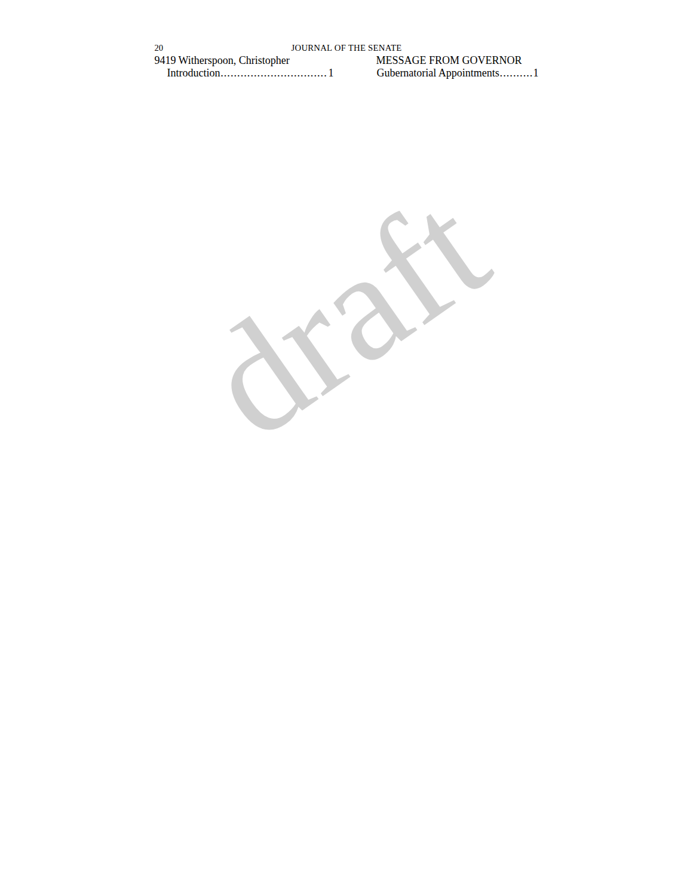draft
20
JOURNAL OF THE SENATE
9419 Witherspoon, Christopher
Introduction .................................................................................................... 1
MESSAGE FROM GOVERNOR
Gubernatorial Appointments .................................................................................................... 1